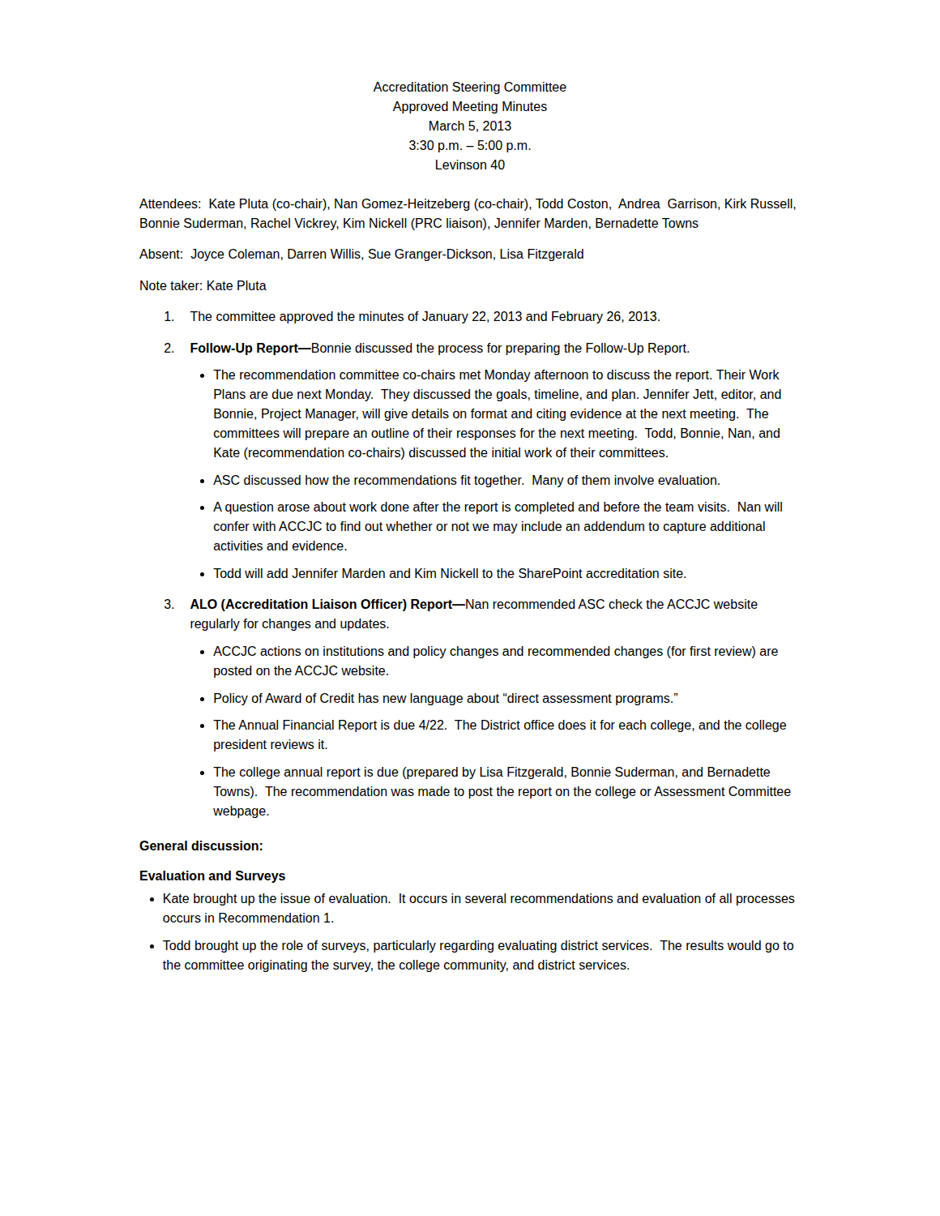Accreditation Steering Committee
Approved Meeting Minutes
March 5, 2013
3:30 p.m. – 5:00 p.m.
Levinson 40
Attendees: Kate Pluta (co-chair), Nan Gomez-Heitzeberg (co-chair), Todd Coston, Andrea Garrison, Kirk Russell, Bonnie Suderman, Rachel Vickrey, Kim Nickell (PRC liaison), Jennifer Marden, Bernadette Towns
Absent: Joyce Coleman, Darren Willis, Sue Granger-Dickson, Lisa Fitzgerald
Note taker: Kate Pluta
The committee approved the minutes of January 22, 2013 and February 26, 2013.
Follow-Up Report—Bonnie discussed the process for preparing the Follow-Up Report.
The recommendation committee co-chairs met Monday afternoon to discuss the report. Their Work Plans are due next Monday. They discussed the goals, timeline, and plan. Jennifer Jett, editor, and Bonnie, Project Manager, will give details on format and citing evidence at the next meeting. The committees will prepare an outline of their responses for the next meeting. Todd, Bonnie, Nan, and Kate (recommendation co-chairs) discussed the initial work of their committees.
ASC discussed how the recommendations fit together. Many of them involve evaluation.
A question arose about work done after the report is completed and before the team visits. Nan will confer with ACCJC to find out whether or not we may include an addendum to capture additional activities and evidence.
Todd will add Jennifer Marden and Kim Nickell to the SharePoint accreditation site.
ALO (Accreditation Liaison Officer) Report—Nan recommended ASC check the ACCJC website regularly for changes and updates.
ACCJC actions on institutions and policy changes and recommended changes (for first review) are posted on the ACCJC website.
Policy of Award of Credit has new language about “direct assessment programs.”
The Annual Financial Report is due 4/22. The District office does it for each college, and the college president reviews it.
The college annual report is due (prepared by Lisa Fitzgerald, Bonnie Suderman, and Bernadette Towns). The recommendation was made to post the report on the college or Assessment Committee webpage.
General discussion:
Evaluation and Surveys
Kate brought up the issue of evaluation. It occurs in several recommendations and evaluation of all processes occurs in Recommendation 1.
Todd brought up the role of surveys, particularly regarding evaluating district services. The results would go to the committee originating the survey, the college community, and district services.